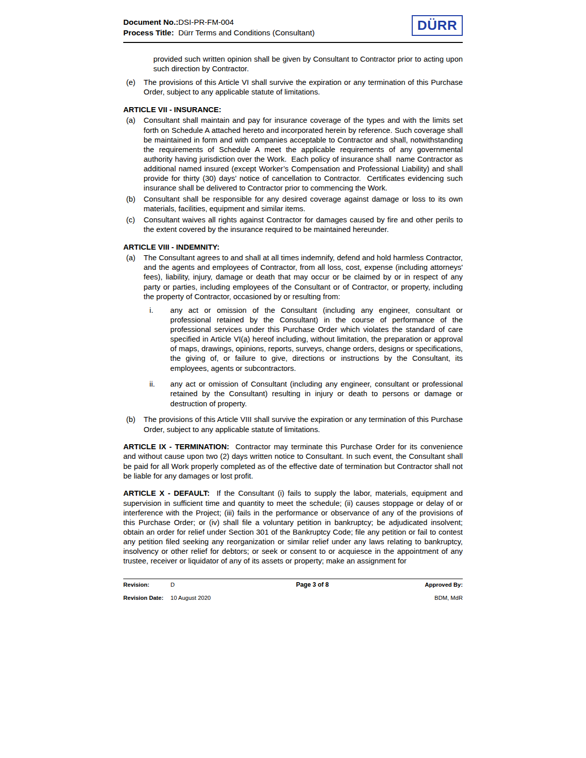DÜRR
| Document No.: | DSI-PR-FM-004 |
| Process Title: | Dürr Terms and Conditions (Consultant) |
provided such written opinion shall be given by Consultant to Contractor prior to acting upon such direction by Contractor.
(e) The provisions of this Article VI shall survive the expiration or any termination of this Purchase Order, subject to any applicable statute of limitations.
ARTICLE VII - INSURANCE:
(a) Consultant shall maintain and pay for insurance coverage of the types and with the limits set forth on Schedule A attached hereto and incorporated herein by reference. Such coverage shall be maintained in form and with companies acceptable to Contractor and shall, notwithstanding the requirements of Schedule A meet the applicable requirements of any governmental authority having jurisdiction over the Work. Each policy of insurance shall name Contractor as additional named insured (except Worker’s Compensation and Professional Liability) and shall provide for thirty (30) days’ notice of cancellation to Contractor. Certificates evidencing such insurance shall be delivered to Contractor prior to commencing the Work.
(b) Consultant shall be responsible for any desired coverage against damage or loss to its own materials, facilities, equipment and similar items.
(c) Consultant waives all rights against Contractor for damages caused by fire and other perils to the extent covered by the insurance required to be maintained hereunder.
ARTICLE VIII - INDEMNITY:
(a) The Consultant agrees to and shall at all times indemnify, defend and hold harmless Contractor, and the agents and employees of Contractor, from all loss, cost, expense (including attorneys' fees), liability, injury, damage or death that may occur or be claimed by or in respect of any party or parties, including employees of the Consultant or of Contractor, or property, including the property of Contractor, occasioned by or resulting from:
i. any act or omission of the Consultant (including any engineer, consultant or professional retained by the Consultant) in the course of performance of the professional services under this Purchase Order which violates the standard of care specified in Article VI(a) hereof including, without limitation, the preparation or approval of maps, drawings, opinions, reports, surveys, change orders, designs or specifications, the giving of, or failure to give, directions or instructions by the Consultant, its employees, agents or subcontractors.
ii. any act or omission of Consultant (including any engineer, consultant or professional retained by the Consultant) resulting in injury or death to persons or damage or destruction of property.
(b) The provisions of this Article VIII shall survive the expiration or any termination of this Purchase Order, subject to any applicable statute of limitations.
ARTICLE IX - TERMINATION: Contractor may terminate this Purchase Order for its convenience and without cause upon two (2) days written notice to Consultant. In such event, the Consultant shall be paid for all Work properly completed as of the effective date of termination but Contractor shall not be liable for any damages or lost profit.
ARTICLE X - DEFAULT: If the Consultant (i) fails to supply the labor, materials, equipment and supervision in sufficient time and quantity to meet the schedule; (ii) causes stoppage or delay of or interference with the Project; (iii) fails in the performance or observance of any of the provisions of this Purchase Order; or (iv) shall file a voluntary petition in bankruptcy; be adjudicated insolvent; obtain an order for relief under Section 301 of the Bankruptcy Code; file any petition or fail to contest any petition filed seeking any reorganization or similar relief under any laws relating to bankruptcy, insolvency or other relief for debtors; or seek or consent to or acquiesce in the appointment of any trustee, receiver or liquidator of any of its assets or property; make an assignment for
| Revision: | D | Page 3 of 8 | Approved By: |
| Revision Date: | 10 August 2020 | | BDM, MdR |